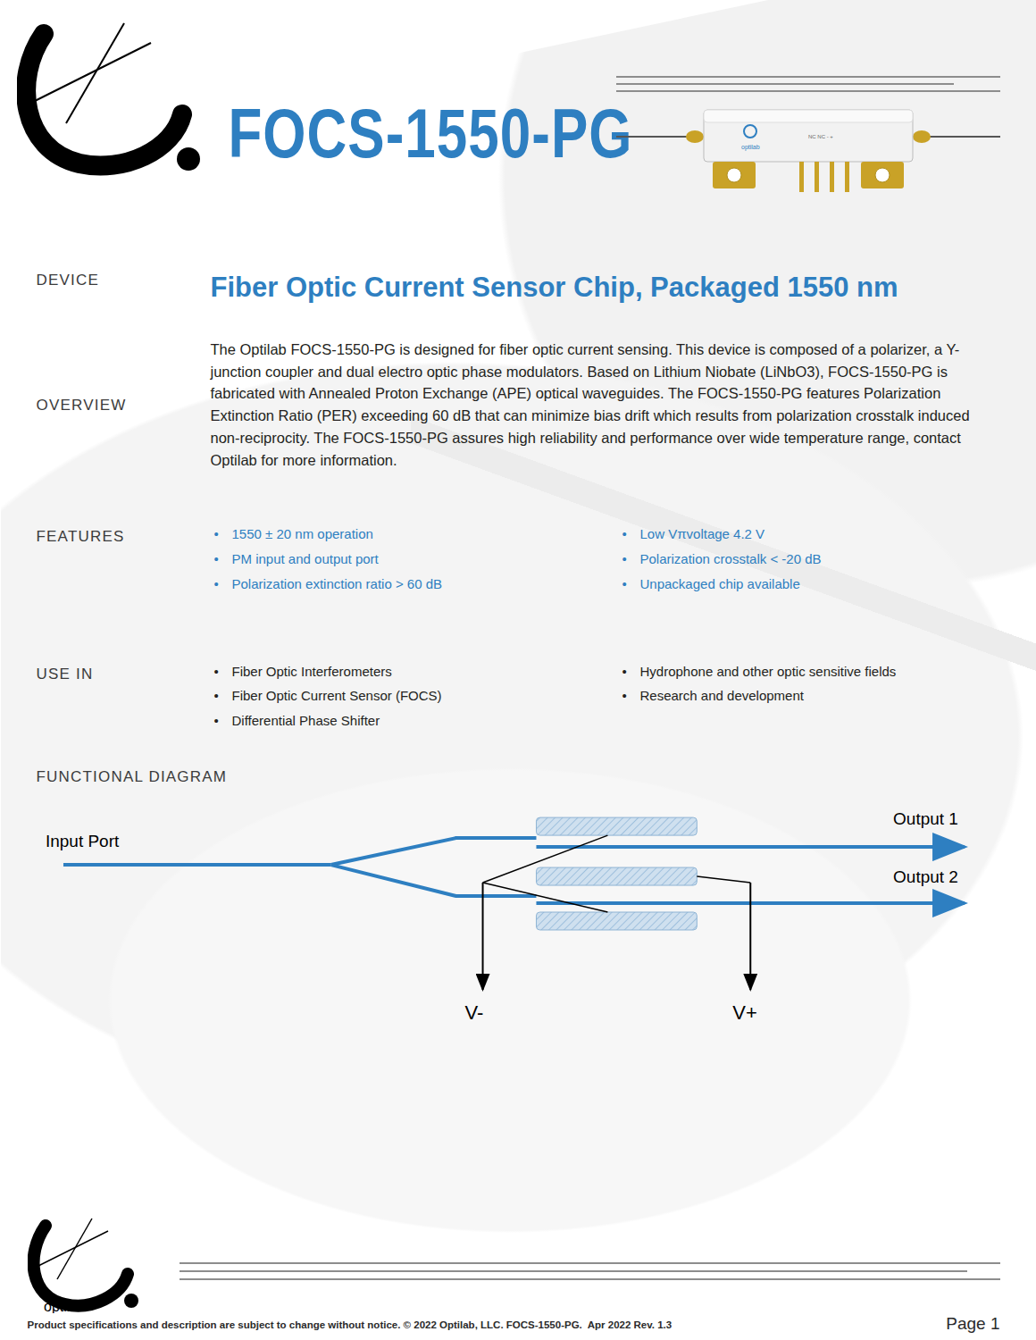FOCS-1550-PG
optilab NC NC - +
DEVICE
Fiber Optic Current Sensor Chip, Packaged 1550 nm
OVERVIEW
The Optilab FOCS-1550-PG is designed for fiber optic current sensing. This device is composed of a polarizer, a Y-junction coupler and dual electro optic phase modulators. Based on Lithium Niobate (LiNbO3), FOCS-1550-PG is fabricated with Annealed Proton Exchange (APE) optical waveguides. The FOCS-1550-PG features Polarization Extinction Ratio (PER) exceeding 60 dB that can minimize bias drift which results from polarization crosstalk induced non-reciprocity. The FOCS-1550-PG assures high reliability and performance over wide temperature range, contact Optilab for more information.
FEATURES
1550 ± 20 nm operation
PM input and output port
Polarization extinction ratio > 60 dB
Low Vπvoltage 4.2 V
Polarization crosstalk < -20 dB
Unpackaged chip available
USE IN
Fiber Optic Interferometers
Fiber Optic Current Sensor (FOCS)
Differential Phase Shifter
Hydrophone and other optic sensitive fields
Research and development
FUNCTIONAL DIAGRAM
Input Port Output 1 Output 2 V- V+
optilab
Product specifications and description are subject to change without notice. © 2022 Optilab, LLC. FOCS-1550-PG. Apr 2022 Rev. 1.3
Page 1